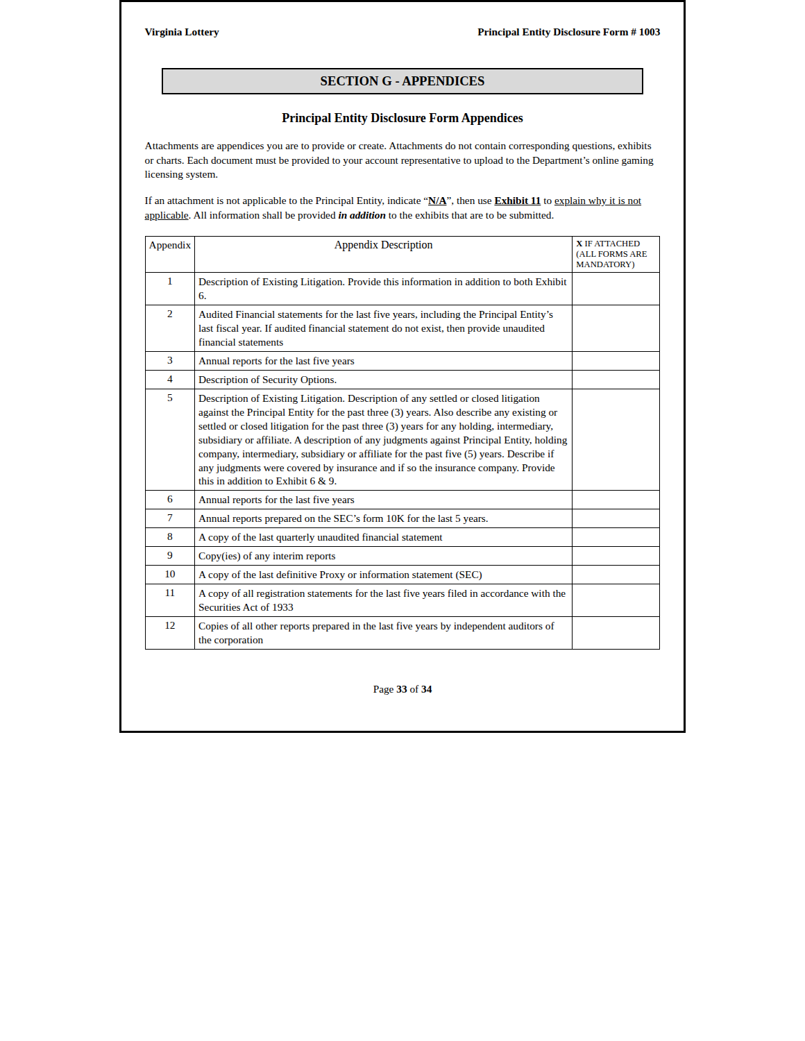Virginia Lottery
Principal Entity Disclosure Form # 1003
SECTION G - APPENDICES
Principal Entity Disclosure Form Appendices
Attachments are appendices you are to provide or create. Attachments do not contain corresponding questions, exhibits or charts. Each document must be provided to your account representative to upload to the Department’s online gaming licensing system.
If an attachment is not applicable to the Principal Entity, indicate “N/A”, then use Exhibit 11 to explain why it is not applicable. All information shall be provided in addition to the exhibits that are to be submitted.
| Appendix | Appendix Description | X IF ATTACHED (ALL FORMS ARE MANDATORY) |
| --- | --- | --- |
| 1 | Description of Existing Litigation. Provide this information in addition to both Exhibit 6. | |
| 2 | Audited Financial statements for the last five years, including the Principal Entity’s last fiscal year. If audited financial statement do not exist, then provide unaudited financial statements | |
| 3 | Annual reports for the last five years | |
| 4 | Description of Security Options. | |
| 5 | Description of Existing Litigation. Description of any settled or closed litigation against the Principal Entity for the past three (3) years. Also describe any existing or settled or closed litigation for the past three (3) years for any holding, intermediary, subsidiary or affiliate. A description of any judgments against Principal Entity, holding company, intermediary, subsidiary or affiliate for the past five (5) years. Describe if any judgments were covered by insurance and if so the insurance company. Provide this in addition to Exhibit 6 & 9. | |
| 6 | Annual reports for the last five years | |
| 7 | Annual reports prepared on the SEC’s form 10K for the last 5 years. | |
| 8 | A copy of the last quarterly unaudited financial statement | |
| 9 | Copy(ies) of any interim reports | |
| 10 | A copy of the last definitive Proxy or information statement (SEC) | |
| 11 | A copy of all registration statements for the last five years filed in accordance with the Securities Act of 1933 | |
| 12 | Copies of all other reports prepared in the last five years by independent auditors of the corporation | |
Page 33 of 34